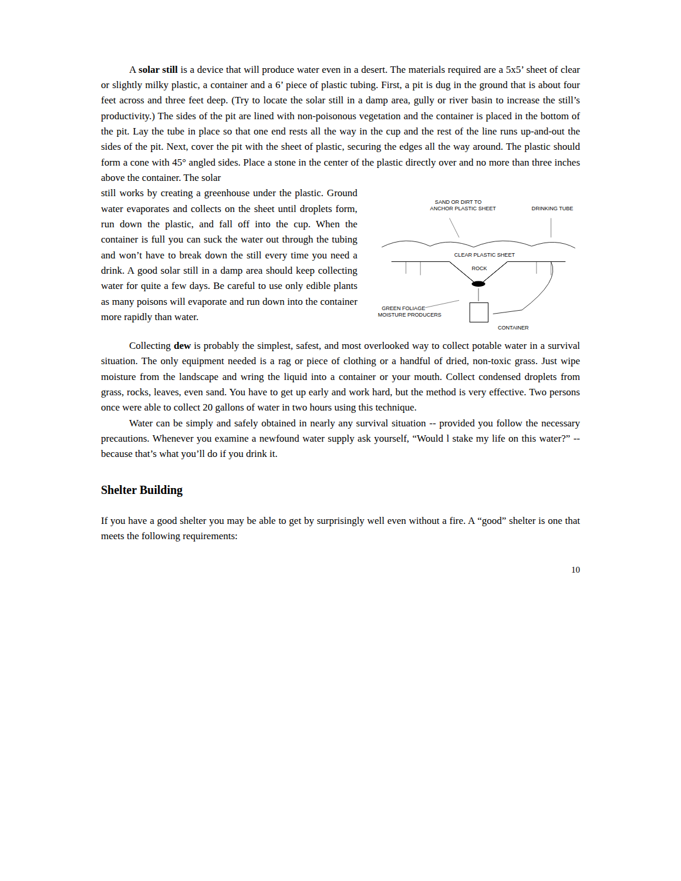A solar still is a device that will produce water even in a desert. The materials required are a 5x5’ sheet of clear or slightly milky plastic, a container and a 6’ piece of plastic tubing. First, a pit is dug in the ground that is about four feet across and three feet deep. (Try to locate the solar still in a damp area, gully or river basin to increase the still’s productivity.) The sides of the pit are lined with non-poisonous vegetation and the container is placed in the bottom of the pit. Lay the tube in place so that one end rests all the way in the cup and the rest of the line runs up-and-out the sides of the pit. Next, cover the pit with the sheet of plastic, securing the edges all the way around. The plastic should form a cone with 45° angled sides. Place a stone in the center of the plastic directly over and no more than three inches above the container. The solar
still works by creating a greenhouse under the plastic. Ground water evaporates and collects on the sheet until droplets form, run down the plastic, and fall off into the cup. When the container is full you can suck the water out through the tubing and won’t have to break down the still every time you need a drink. A good solar still in a damp area should keep collecting water for quite a few days. Be careful to use only edible plants as many poisons will evaporate and run down into the container more rapidly than water.
Collecting dew is probably the simplest, safest, and most overlooked way to collect potable water in a survival situation. The only equipment needed is a rag or piece of clothing or a handful of dried, non-toxic grass. Just wipe moisture from the landscape and wring the liquid into a container or your mouth. Collect condensed droplets from grass, rocks, leaves, even sand. You have to get up early and work hard, but the method is very effective. Two persons once were able to collect 20 gallons of water in two hours using this technique.
Water can be simply and safely obtained in nearly any survival situation -- provided you follow the necessary precautions. Whenever you examine a newfound water supply ask yourself, “Would l stake my life on this water?” -- because that’s what you’ll do if you drink it.
Shelter Building
If you have a good shelter you may be able to get by surprisingly well even without a fire. A “good” shelter is one that meets the following requirements:
10